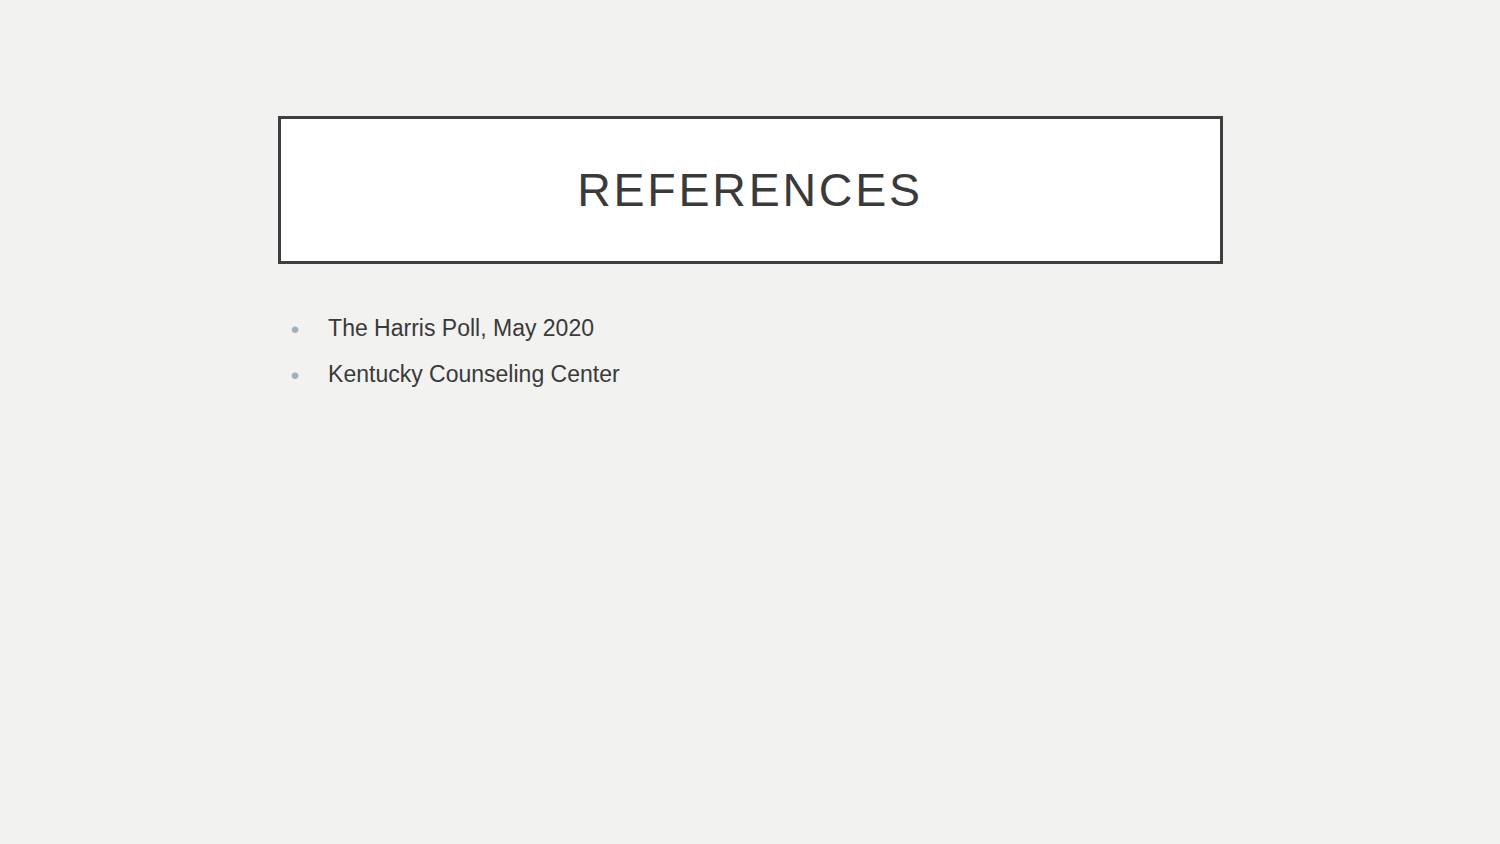REFERENCES
The Harris Poll, May 2020
Kentucky Counseling Center